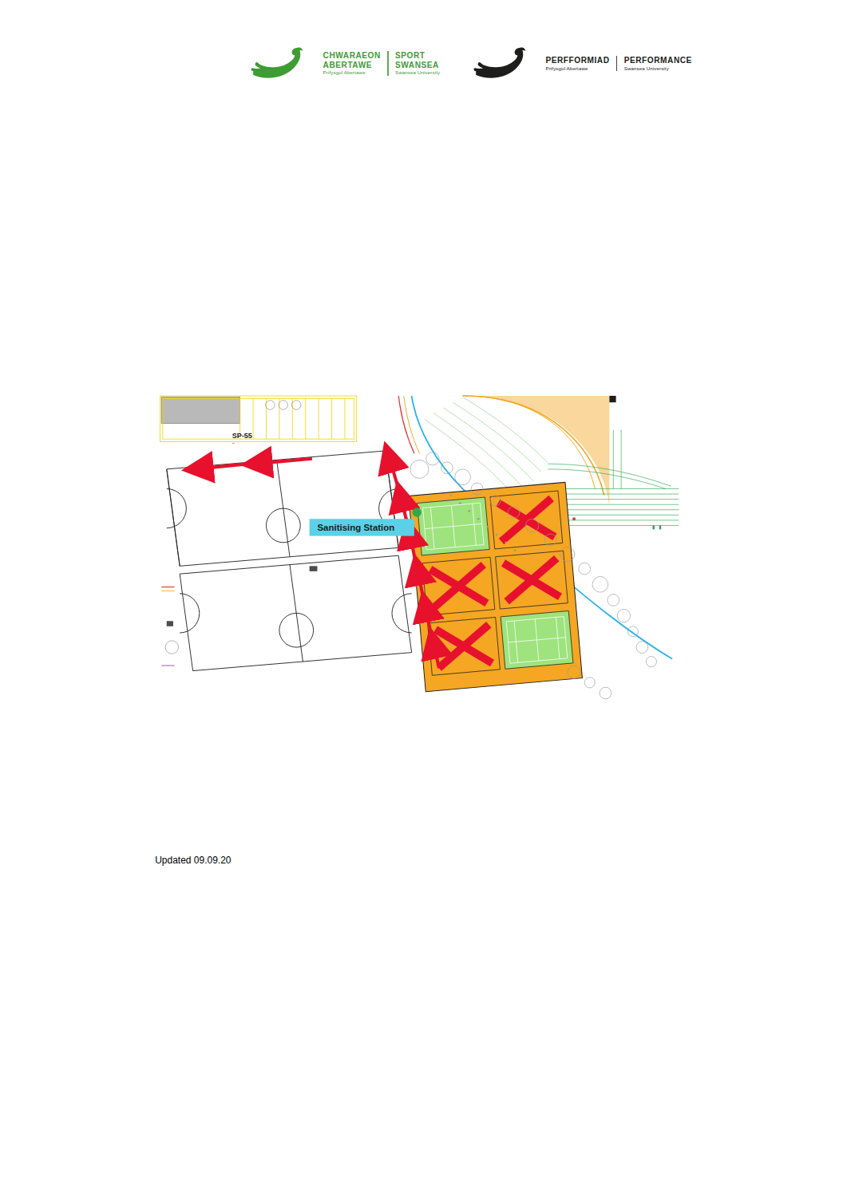CHWARAEON ABERTAWE Prifysgol Abertawe
SPORT SWANSEA Swansea University
PERFFORMIAD Prifysgol Abertawe
PERFORMANCE Swansea University
SP-55 ~ Sanitising Station
Updated 09.09.20